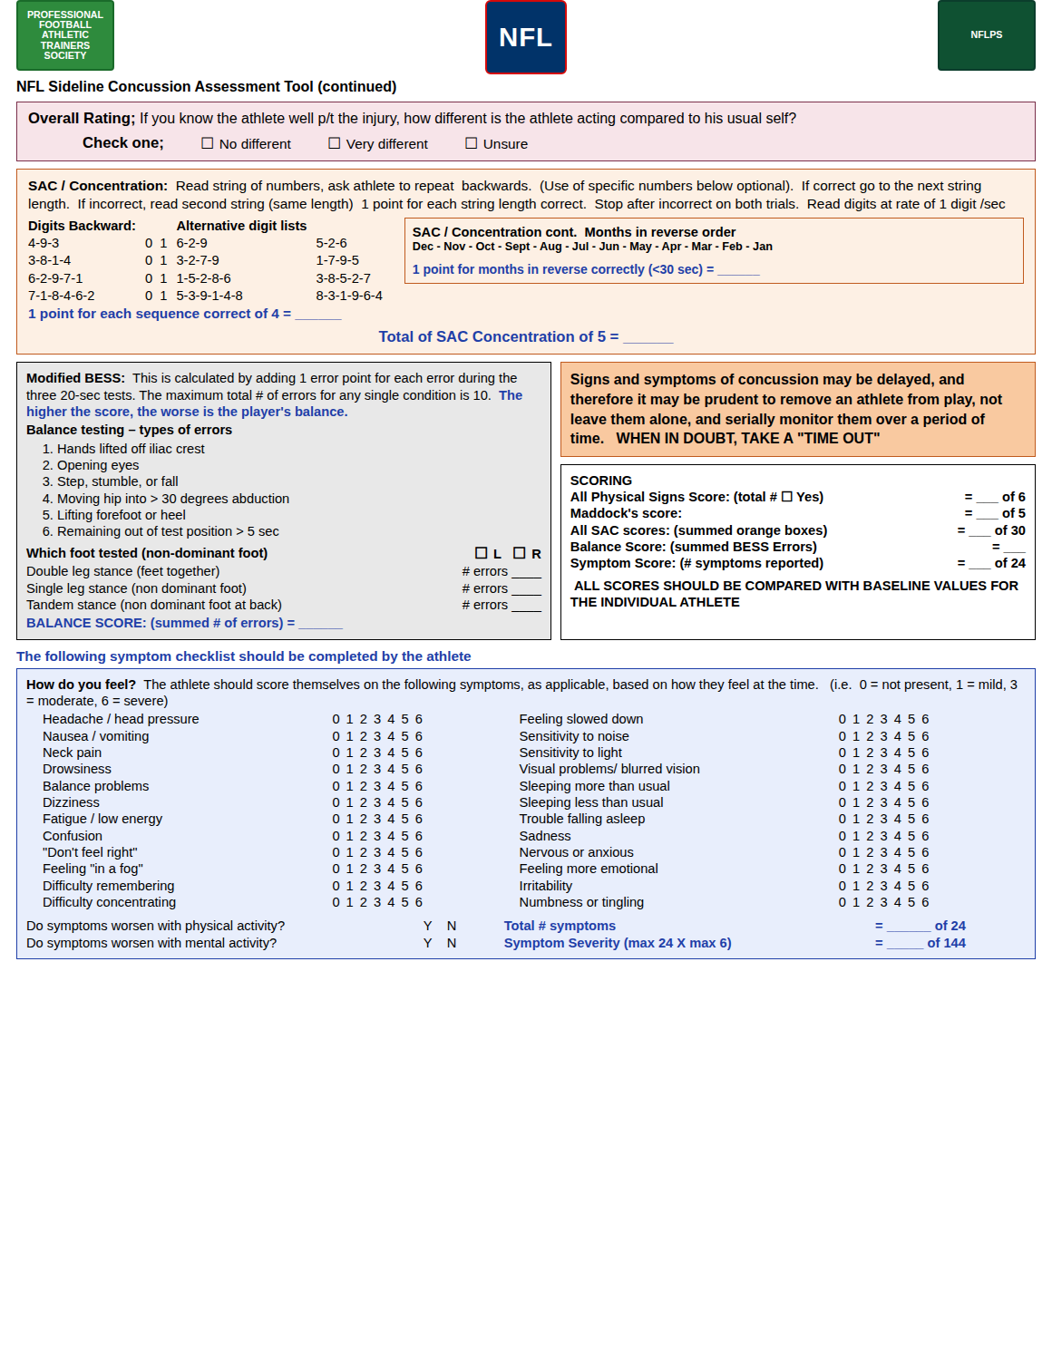PROFESSIONAL
FOOTBALL
ATHLETIC
TRAINERS
SOCIETY
NFL
NFLPS
NFL Sideline Concussion Assessment Tool (continued)
Overall Rating; If you know the athlete well p/t the injury, how different is the athlete acting compared to his usual self?
Check one; No different Very different Unsure
SAC / Concentration: Read string of numbers, ask athlete to repeat backwards. (Use of specific numbers below optional). If correct go to the next string length. If incorrect, read second string (same length) 1 point for each string length correct. Stop after incorrect on both trials. Read digits at rate of 1 digit /sec
| Digits Backward: | | Alternative digit lists | |
| 4-9-3 | 0 1 | 6-2-9 | 5-2-6 |
| 3-8-1-4 | 0 1 | 3-2-7-9 | 1-7-9-5 |
| 6-2-9-7-1 | 0 1 | 1-5-2-8-6 | 3-8-5-2-7 |
| 7-1-8-4-6-2 | 0 1 | 5-3-9-1-4-8 | 8-3-1-9-6-4 |
1 point for each sequence correct of 4 = ______
SAC / Concentration cont. Months in reverse order
Dec - Nov - Oct - Sept - Aug - Jul - Jun - May - Apr - Mar - Feb - Jan
1 point for months in reverse correctly (<30 sec) = ______
Total of SAC Concentration of 5 = ______
Modified BESS: This is calculated by adding 1 error point for each error during the three 20-sec tests. The maximum total # of errors for any single condition is 10. The higher the score, the worse is the player's balance.
Balance testing – types of errors
Hands lifted off iliac crest
Opening eyes
Step, stumble, or fall
Moving hip into > 30 degrees abduction
Lifting forefoot or heel
Remaining out of test position > 5 sec
Which foot tested (non-dominant foot) L R
Double leg stance (feet together)# errors ____
Single leg stance (non dominant foot)# errors ____
Tandem stance (non dominant foot at back)# errors ____
BALANCE SCORE: (summed # of errors) = ______
Signs and symptoms of concussion may be delayed, and therefore it may be prudent to remove an athlete from play, not leave them alone, and serially monitor them over a period of time. WHEN IN DOUBT, TAKE A "TIME OUT"
SCORING
| All Physical Signs Score: (total # ☐ Yes) | = ___ of 6 |
| Maddock's score: | = ___ of 5 |
| All SAC scores: (summed orange boxes) | = ___ of 30 |
| Balance Score: (summed BESS Errors) | = ___ |
| Symptom Score: (# symptoms reported) | = ___ of 24 |
ALL SCORES SHOULD BE COMPARED WITH BASELINE VALUES FOR THE INDIVIDUAL ATHLETE
The following symptom checklist should be completed by the athlete
How do you feel? The athlete should score themselves on the following symptoms, as applicable, based on how they feel at the time. (i.e. 0 = not present, 1 = mild, 3 = moderate, 6 = severe)
| Headache / head pressure | 0 1 2 3 4 5 6 | Feeling slowed down | 0 1 2 3 4 5 6 |
| Nausea / vomiting | 0 1 2 3 4 5 6 | Sensitivity to noise | 0 1 2 3 4 5 6 |
| Neck pain | 0 1 2 3 4 5 6 | Sensitivity to light | 0 1 2 3 4 5 6 |
| Drowsiness | 0 1 2 3 4 5 6 | Visual problems/ blurred vision | 0 1 2 3 4 5 6 |
| Balance problems | 0 1 2 3 4 5 6 | Sleeping more than usual | 0 1 2 3 4 5 6 |
| Dizziness | 0 1 2 3 4 5 6 | Sleeping less than usual | 0 1 2 3 4 5 6 |
| Fatigue / low energy | 0 1 2 3 4 5 6 | Trouble falling asleep | 0 1 2 3 4 5 6 |
| Confusion | 0 1 2 3 4 5 6 | Sadness | 0 1 2 3 4 5 6 |
| "Don't feel right" | 0 1 2 3 4 5 6 | Nervous or anxious | 0 1 2 3 4 5 6 |
| Feeling "in a fog" | 0 1 2 3 4 5 6 | Feeling more emotional | 0 1 2 3 4 5 6 |
| Difficulty remembering | 0 1 2 3 4 5 6 | Irritability | 0 1 2 3 4 5 6 |
| Difficulty concentrating | 0 1 2 3 4 5 6 | Numbness or tingling | 0 1 2 3 4 5 6 |
| Do symptoms worsen with physical activity? | Y N | Total # symptoms | = ______ of 24 |
| Do symptoms worsen with mental activity? | Y N | Symptom Severity (max 24 X max 6) | = _____ of 144 |